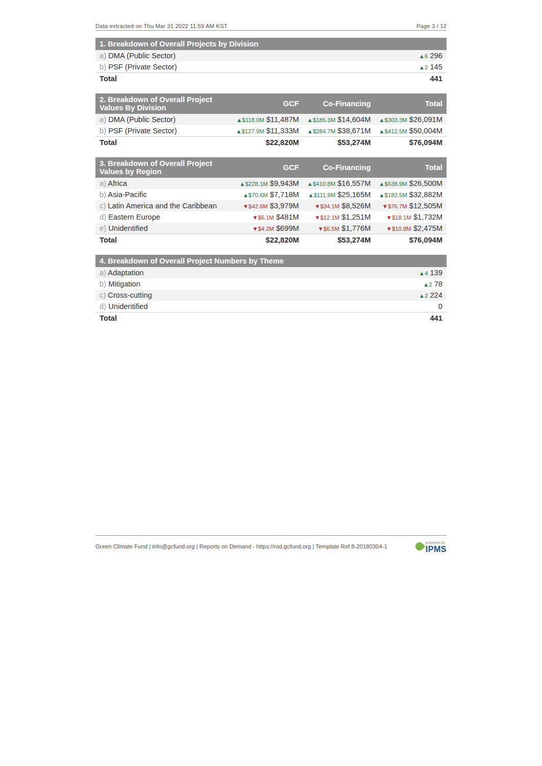Data extracted on Thu Mar 31 2022 11:59 AM KST
Page 3 / 12
| 1. Breakdown of Overall Projects by Division |
| --- |
| a) DMA (Public Sector) | ▲ 6 296 |
| b) PSF (Private Sector) | ▲ 2 145 |
| Total | 441 |
| 2. Breakdown of Overall Project Values By Division | GCF | Co-Financing | Total |
| --- | --- | --- | --- |
| a) DMA (Public Sector) | ▲ $118.0M $11,487M | ▲ $185.3M $14,604M | ▲ $303.3M $26,091M |
| b) PSF (Private Sector) | ▲ $127.9M $11,333M | ▲ $284.7M $38,671M | ▲ $412.5M $50,004M |
| Total | $22,820M | $53,274M | $76,094M |
| 3. Breakdown of Overall Project Values by Region | GCF | Co-Financing | Total |
| --- | --- | --- | --- |
| a) Africa | ▲ $228.1M $9,943M | ▲ $410.8M $16,557M | ▲ $638.9M $26,500M |
| b) Asia-Pacific | ▲ $70.6M $7,718M | ▲ $111.9M $25,165M | ▲ $182.5M $32,882M |
| c) Latin America and the Caribbean | ▼ $42.6M $3,979M | ▼ $34.1M $8,526M | ▼ $76.7M $12,505M |
| d) Eastern Europe | ▼ $6.1M $481M | ▼ $12.1M $1,251M | ▼ $18.1M $1,732M |
| e) Unidentified | ▼ $4.2M $699M | ▼ $6.5M $1,776M | ▼ $10.8M $2,475M |
| Total | $22,820M | $53,274M | $76,094M |
| 4. Breakdown of Overall Project Numbers by Theme |
| --- |
| a) Adaptation | ▲ 4 139 |
| b) Mitigation | ▲ 2 78 |
| c) Cross-cutting | ▲ 2 224 |
| d) Unidentified | 0 |
| Total | 441 |
Green Climate Fund | info@gcfund.org | Reports on Demand - https://rod.gcfund.org | Template Ref 8-20180304-1
powered by
IPMS